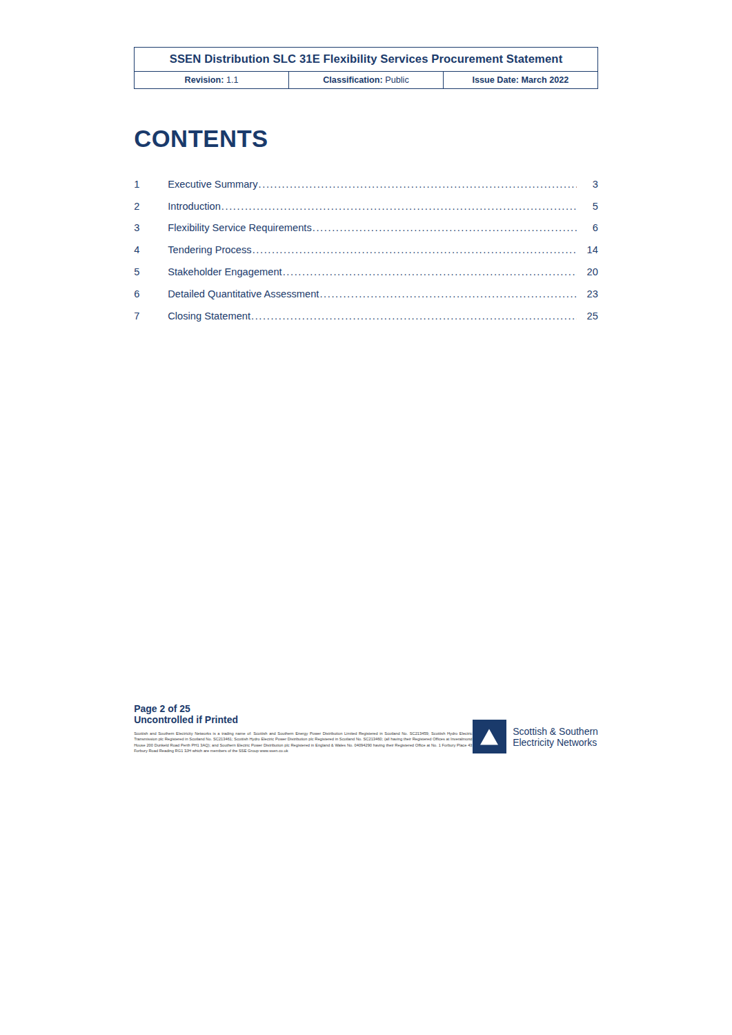| SSEN Distribution SLC 31E Flexibility Services Procurement Statement |
| Revision: 1.1 | Classification: Public | Issue Date: March 2022 |
CONTENTS
1 Executive Summary ................................................................................................................. 3
2 Introduction ............................................................................................................................. 5
3 Flexibility Service Requirements .................................................................................................. 6
4 Tendering Process ................................................................................................................. 14
5 Stakeholder Engagement ......................................................................................................... 20
6 Detailed Quantitative Assessment .............................................................................................. 23
7 Closing Statement .................................................................................................................. 25
Page 2 of 25
Uncontrolled if Printed
Scottish and Southern Electricity Networks is a trading name of: Scottish and Southern Energy Power Distribution Limited Registered in Scotland No. SC213459; Scottish Hydro Electric Transmission plc Registered in Scotland No. SC213461; Scottish Hydro Electric Power Distribution plc Registered in Scotland No. SC213460; (all having their Registered Offices at Inveralmond House 200 Dunkeld Road Perth PH1 3AQ); and Southern Electric Power Distribution plc Registered in England & Wales No. 04094290 having their Registered Office at No. 1 Forbury Place 43 Forbury Road Reading RG1 3JH which are members of the SSE Group www.ssen.co.uk
Scottish & Southern Electricity Networks